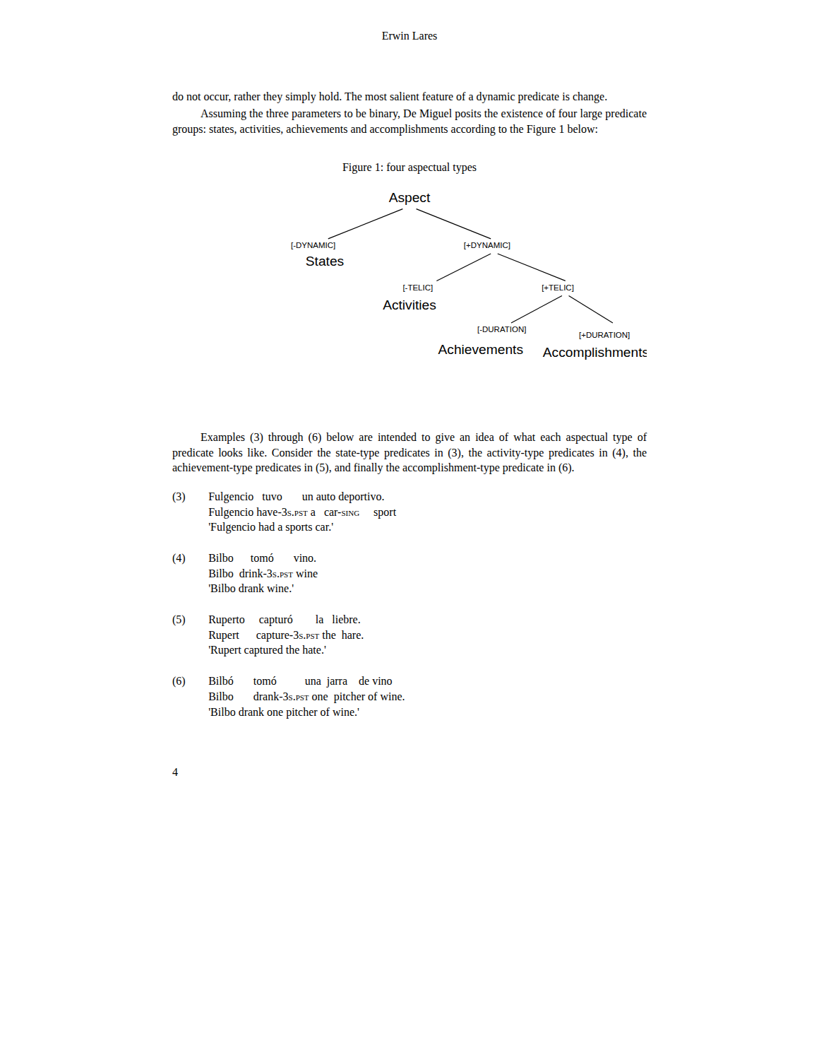Erwin Lares
do not occur, rather they simply hold. The most salient feature of a dynamic predicate is change.
Assuming the three parameters to be binary, De Miguel posits the existence of four large predicate groups: states, activities, achievements and accomplishments according to the Figure 1 below:
Figure 1: four aspectual types
Aspect [-DYNAMIC] [+DYNAMIC] States [-TELIC] [+TELIC] Activities [-DURATION] [+DURATION] Achievements Accomplishments
Examples (3) through (6) below are intended to give an idea of what each aspectual type of predicate looks like. Consider the state-type predicates in (3), the activity-type predicates in (4), the achievement-type predicates in (5), and finally the accomplishment-type predicate in (6).
(3)
Fulgencio tuvo un auto deportivo. Fulgencio have-3s.pst a car-sing sport 'Fulgencio had a sports car.'
(4)
Bilbo tomó vino. Bilbo drink-3s.pst wine 'Bilbo drank wine.'
(5)
Ruperto capturó la liebre. Rupert capture-3s.pst the hare. 'Rupert captured the hate.'
(6)
Bilbó tomó una jarra de vino Bilbo drank-3s.pst one pitcher of wine. 'Bilbo drank one pitcher of wine.'
4